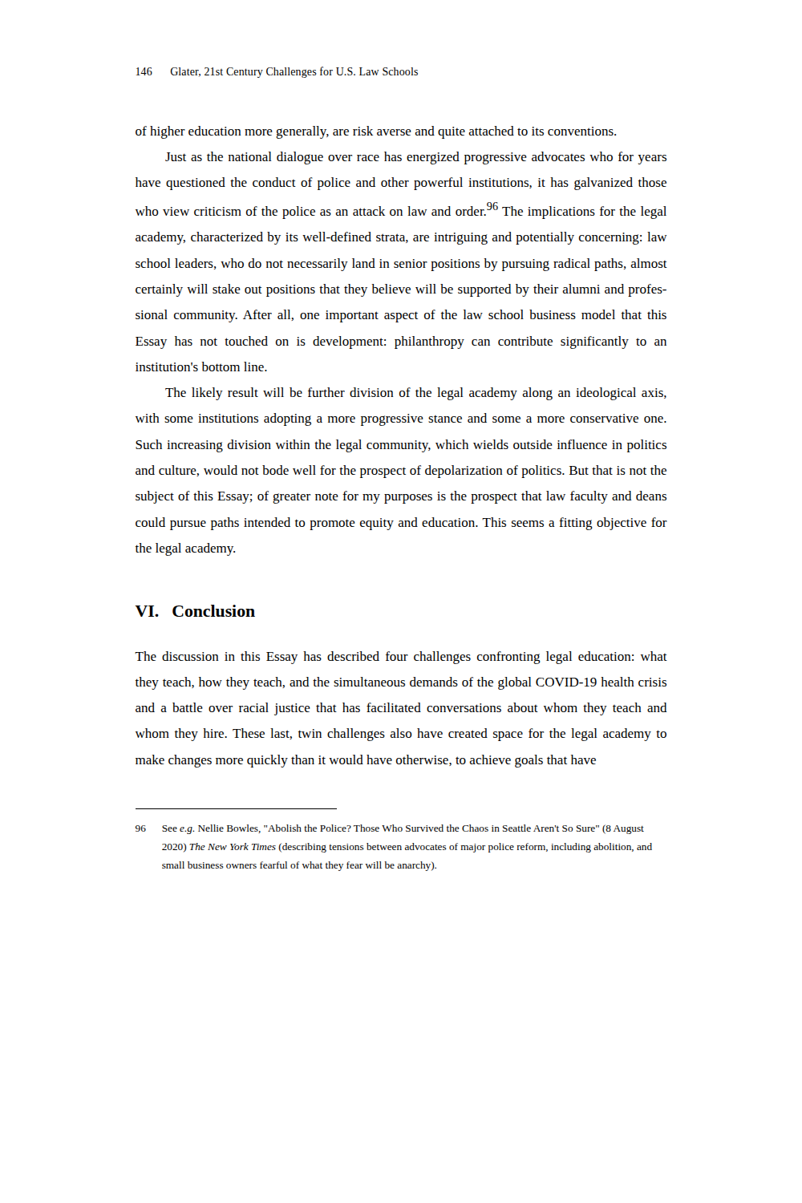146 Glater, 21st Century Challenges for U.S. Law Schools
of higher education more generally, are risk averse and quite attached to its conventions.
Just as the national dialogue over race has energized progressive advocates who for years have questioned the conduct of police and other powerful institutions, it has galvanized those who view criticism of the police as an attack on law and order.96 The implications for the legal academy, characterized by its well-defined strata, are intriguing and potentially concerning: law school leaders, who do not necessarily land in senior positions by pursuing radical paths, almost certainly will stake out positions that they believe will be supported by their alumni and professional community. After all, one important aspect of the law school business model that this Essay has not touched on is development: philanthropy can contribute significantly to an institution's bottom line.
The likely result will be further division of the legal academy along an ideological axis, with some institutions adopting a more progressive stance and some a more conservative one. Such increasing division within the legal community, which wields outside influence in politics and culture, would not bode well for the prospect of depolarization of politics. But that is not the subject of this Essay; of greater note for my purposes is the prospect that law faculty and deans could pursue paths intended to promote equity and education. This seems a fitting objective for the legal academy.
VI. Conclusion
The discussion in this Essay has described four challenges confronting legal education: what they teach, how they teach, and the simultaneous demands of the global COVID-19 health crisis and a battle over racial justice that has facilitated conversations about whom they teach and whom they hire. These last, twin challenges also have created space for the legal academy to make changes more quickly than it would have otherwise, to achieve goals that have
96 See e.g. Nellie Bowles, "Abolish the Police? Those Who Survived the Chaos in Seattle Aren't So Sure" (8 August 2020) The New York Times (describing tensions between advocates of major police reform, including abolition, and small business owners fearful of what they fear will be anarchy).